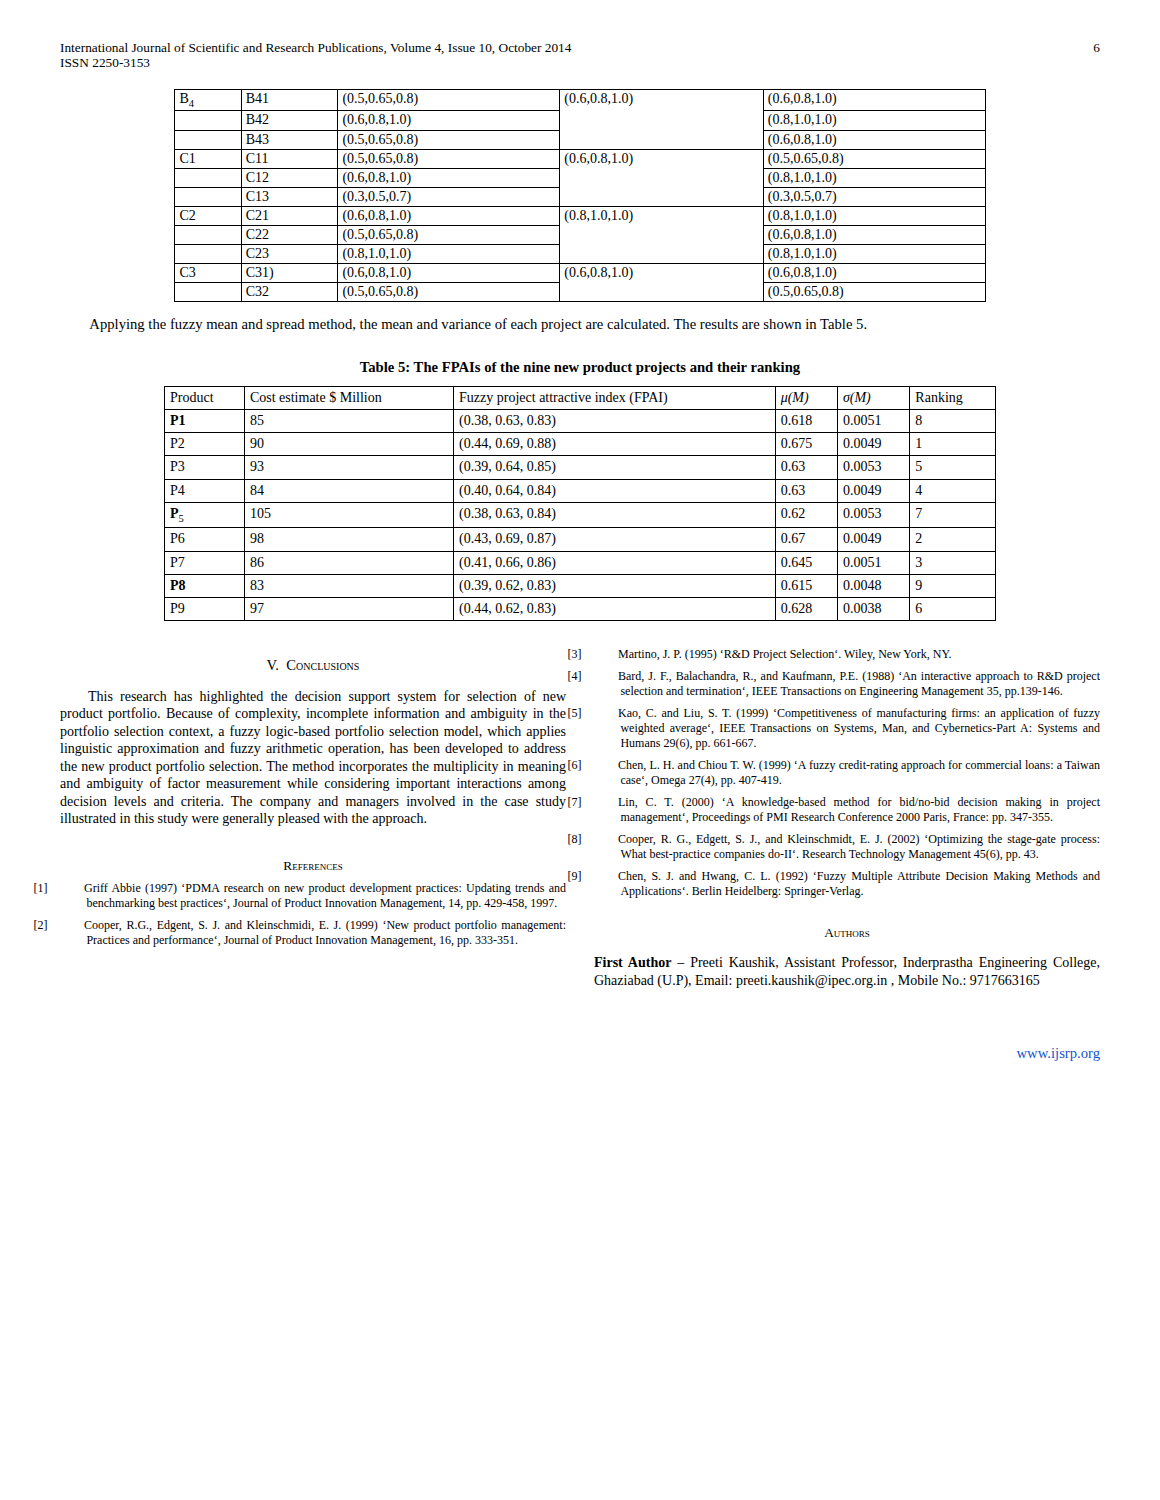International Journal of Scientific and Research Publications, Volume 4, Issue 10, October 2014
ISSN 2250-3153 6
| B 4 | B41 | (0.5,0.65,0.8) | (0.6,0.8,1.0) | (0.6,0.8,1.0) |
| | B42 | (0.6,0.8,1.0) | (0.8,1.0,1.0) |
| | B43 | (0.5,0.65,0.8) | (0.6,0.8,1.0) |
| C1 | C11 | (0.5,0.65,0.8) | (0.6,0.8,1.0) | (0.5,0.65,0.8) |
| | C12 | (0.6,0.8,1.0) | (0.8,1.0,1.0) |
| | C13 | (0.3,0.5,0.7) | (0.3,0.5,0.7) |
| C2 | C21 | (0.6,0.8,1.0) | (0.8,1.0,1.0) | (0.8,1.0,1.0) |
| | C22 | (0.5,0.65,0.8) | (0.6,0.8,1.0) |
| | C23 | (0.8,1.0,1.0) | (0.8,1.0,1.0) |
| C3 | C31) | (0.6,0.8,1.0) | (0.6,0.8,1.0) | (0.6,0.8,1.0) |
| | C32 | (0.5,0.65,0.8) | (0.5,0.65,0.8) |
Applying the fuzzy mean and spread method, the mean and variance of each project are calculated. The results are shown in Table 5.
Table 5: The FPAIs of the nine new product projects and their ranking
| Product | Cost estimate $ Million | Fuzzy project attractive index (FPAI) | μ(M) | σ(M) | Ranking |
| --- | --- | --- | --- | --- | --- |
| P1 | 85 | (0.38, 0.63, 0.83) | 0.618 | 0.0051 | 8 |
| P2 | 90 | (0.44, 0.69, 0.88) | 0.675 | 0.0049 | 1 |
| P3 | 93 | (0.39, 0.64, 0.85) | 0.63 | 0.0053 | 5 |
| P4 | 84 | (0.40, 0.64, 0.84) | 0.63 | 0.0049 | 4 |
| P 5 | 105 | (0.38, 0.63, 0.84) | 0.62 | 0.0053 | 7 |
| P6 | 98 | (0.43, 0.69, 0.87) | 0.67 | 0.0049 | 2 |
| P7 | 86 | (0.41, 0.66, 0.86) | 0.645 | 0.0051 | 3 |
| P8 | 83 | (0.39, 0.62, 0.83) | 0.615 | 0.0048 | 9 |
| P9 | 97 | (0.44, 0.62, 0.83) | 0.628 | 0.0038 | 6 |
V. Conclusions
This research has highlighted the decision support system for selection of new product portfolio. Because of complexity, incomplete information and ambiguity in the portfolio selection context, a fuzzy logic-based portfolio selection model, which applies linguistic approximation and fuzzy arithmetic operation, has been developed to address the new product portfolio selection. The method incorporates the multiplicity in meaning and ambiguity of factor measurement while considering important interactions among decision levels and criteria. The company and managers involved in the case study illustrated in this study were generally pleased with the approach.
References
[1] Griff Abbie (1997) ‘PDMA research on new product development practices: Updating trends and benchmarking best practices‘, Journal of Product Innovation Management, 14, pp. 429-458, 1997.
[2] Cooper, R.G., Edgent, S. J. and Kleinschmidi, E. J. (1999) ‘New product portfolio management: Practices and performance‘, Journal of Product Innovation Management, 16, pp. 333-351.
[3] Martino, J. P. (1995) ‘R&D Project Selection‘. Wiley, New York, NY.
[4] Bard, J. F., Balachandra, R., and Kaufmann, P.E. (1988) ‘An interactive approach to R&D project selection and termination‘, IEEE Transactions on Engineering Management 35, pp.139-146.
[5] Kao, C. and Liu, S. T. (1999) ‘Competitiveness of manufacturing firms: an application of fuzzy weighted average‘, IEEE Transactions on Systems, Man, and Cybernetics-Part A: Systems and Humans 29(6), pp. 661-667.
[6] Chen, L. H. and Chiou T. W. (1999) ‘A fuzzy credit-rating approach for commercial loans: a Taiwan case‘, Omega 27(4), pp. 407-419.
[7] Lin, C. T. (2000) ‘A knowledge-based method for bid/no-bid decision making in project management‘, Proceedings of PMI Research Conference 2000 Paris, France: pp. 347-355.
[8] Cooper, R. G., Edgett, S. J., and Kleinschmidt, E. J. (2002) ‘Optimizing the stage-gate process: What best-practice companies do-II‘. Research Technology Management 45(6), pp. 43.
[9] Chen, S. J. and Hwang, C. L. (1992) ‘Fuzzy Multiple Attribute Decision Making Methods and Applications‘. Berlin Heidelberg: Springer-Verlag.
Authors
First Author – Preeti Kaushik, Assistant Professor, Inderprastha Engineering College, Ghaziabad (U.P), Email: preeti.kaushik@ipec.org.in , Mobile No.: 9717663165
www.ijsrp.org